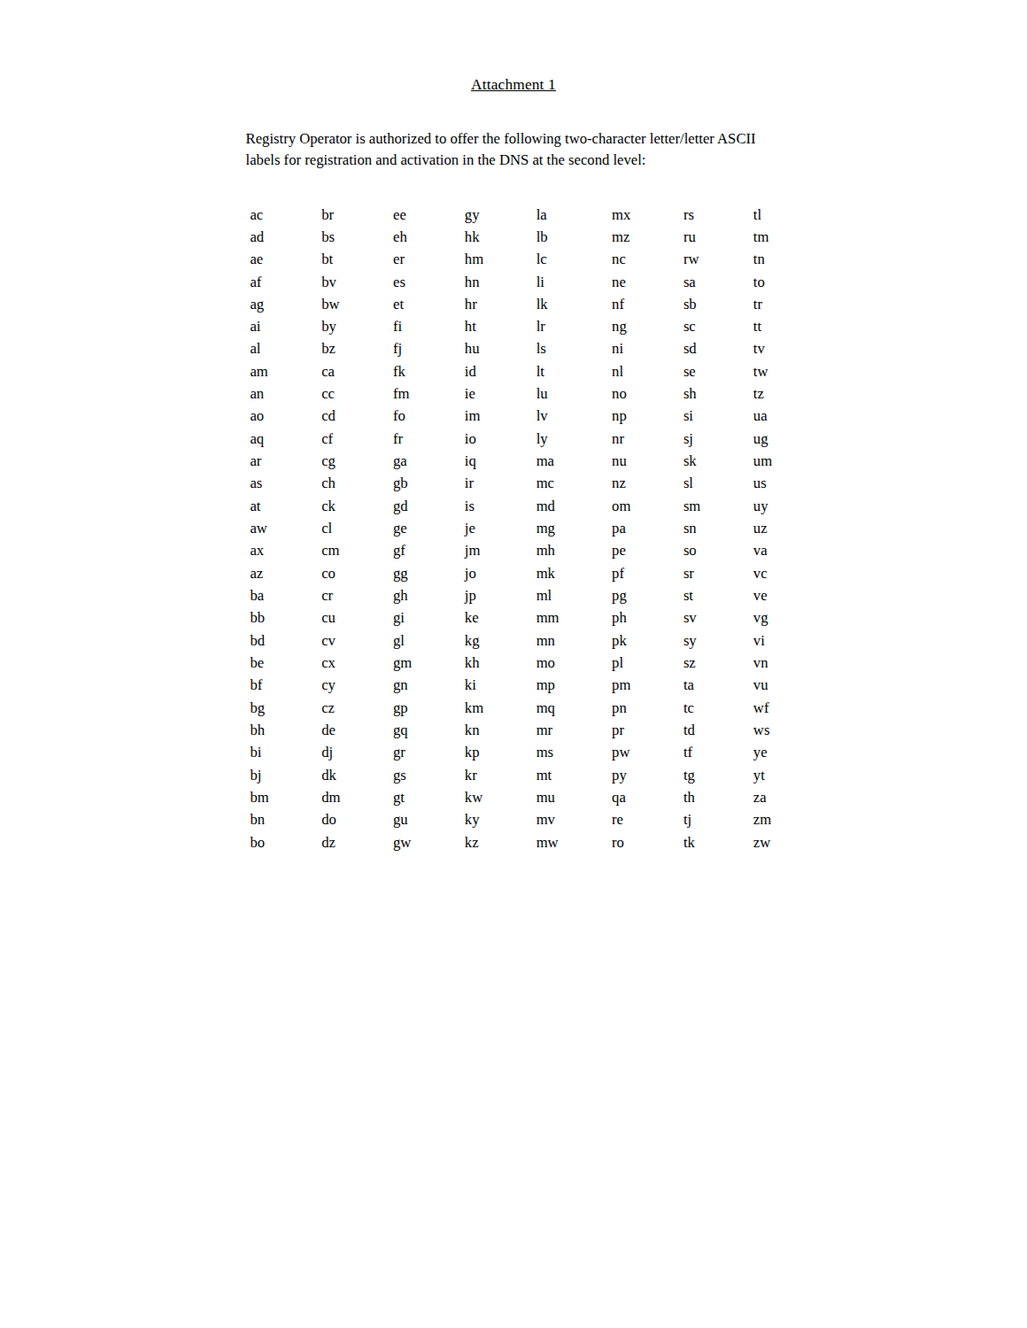Attachment 1
Registry Operator is authorized to offer the following two-character letter/letter ASCII labels for registration and activation in the DNS at the second level:
| ac | br | ee | gy | la | mx | rs | tl |
| ad | bs | eh | hk | lb | mz | ru | tm |
| ae | bt | er | hm | lc | nc | rw | tn |
| af | bv | es | hn | li | ne | sa | to |
| ag | bw | et | hr | lk | nf | sb | tr |
| ai | by | fi | ht | lr | ng | sc | tt |
| al | bz | fj | hu | ls | ni | sd | tv |
| am | ca | fk | id | lt | nl | se | tw |
| an | cc | fm | ie | lu | no | sh | tz |
| ao | cd | fo | im | lv | np | si | ua |
| aq | cf | fr | io | ly | nr | sj | ug |
| ar | cg | ga | iq | ma | nu | sk | um |
| as | ch | gb | ir | mc | nz | sl | us |
| at | ck | gd | is | md | om | sm | uy |
| aw | cl | ge | je | mg | pa | sn | uz |
| ax | cm | gf | jm | mh | pe | so | va |
| az | co | gg | jo | mk | pf | sr | vc |
| ba | cr | gh | jp | ml | pg | st | ve |
| bb | cu | gi | ke | mm | ph | sv | vg |
| bd | cv | gl | kg | mn | pk | sy | vi |
| be | cx | gm | kh | mo | pl | sz | vn |
| bf | cy | gn | ki | mp | pm | ta | vu |
| bg | cz | gp | km | mq | pn | tc | wf |
| bh | de | gq | kn | mr | pr | td | ws |
| bi | dj | gr | kp | ms | pw | tf | ye |
| bj | dk | gs | kr | mt | py | tg | yt |
| bm | dm | gt | kw | mu | qa | th | za |
| bn | do | gu | ky | mv | re | tj | zm |
| bo | dz | gw | kz | mw | ro | tk | zw |